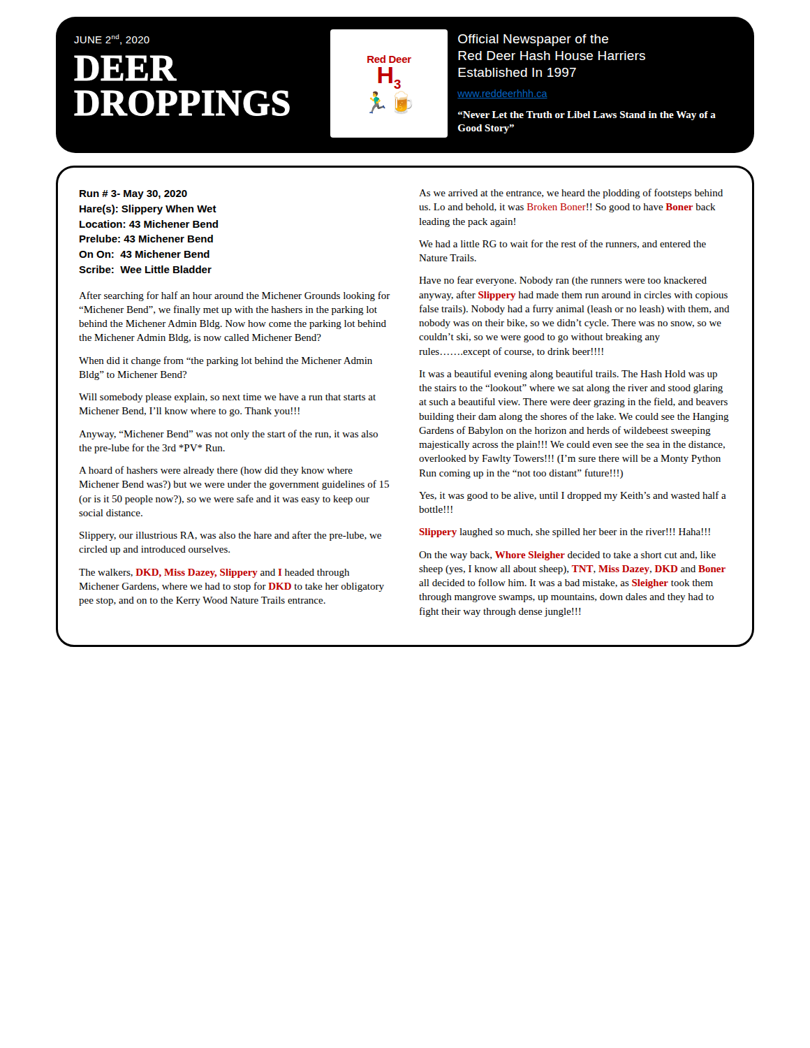JUNE 2nd, 2020
Deer Droppings
Red Deer H3 🏃‍♂️🍺
Official Newspaper of the
Red Deer Hash House Harriers
Established In 1997
www.reddeerhhh.ca
“Never Let the Truth or Libel Laws Stand in the Way of a Good Story”
Run # 3- May 30, 2020
Hare(s): Slippery When Wet
Location: 43 Michener Bend
Prelube: 43 Michener Bend
On On: 43 Michener Bend
Scribe: Wee Little Bladder
After searching for half an hour around the Michener Grounds looking for “Michener Bend”, we finally met up with the hashers in the parking lot behind the Michener Admin Bldg. Now how come the parking lot behind the Michener Admin Bldg, is now called Michener Bend?
When did it change from “the parking lot behind the Michener Admin Bldg” to Michener Bend?
Will somebody please explain, so next time we have a run that starts at Michener Bend, I’ll know where to go. Thank you!!!
Anyway, “Michener Bend” was not only the start of the run, it was also the pre-lube for the 3rd *PV* Run.
A hoard of hashers were already there (how did they know where Michener Bend was?) but we were under the government guidelines of 15 (or is it 50 people now?), so we were safe and it was easy to keep our social distance.
Slippery, our illustrious RA, was also the hare and after the pre-lube, we circled up and introduced ourselves.
The walkers, DKD, Miss Dazey, Slippery and I headed through Michener Gardens, where we had to stop for DKD to take her obligatory pee stop, and on to the Kerry Wood Nature Trails entrance.
As we arrived at the entrance, we heard the plodding of footsteps behind us. Lo and behold, it was Broken Boner!! So good to have Boner back leading the pack again!
We had a little RG to wait for the rest of the runners, and entered the Nature Trails.
Have no fear everyone. Nobody ran (the runners were too knackered anyway, after Slippery had made them run around in circles with copious false trails). Nobody had a furry animal (leash or no leash) with them, and nobody was on their bike, so we didn’t cycle. There was no snow, so we couldn’t ski, so we were good to go without breaking any rules…….except of course, to drink beer!!!!
It was a beautiful evening along beautiful trails. The Hash Hold was up the stairs to the “lookout” where we sat along the river and stood glaring at such a beautiful view. There were deer grazing in the field, and beavers building their dam along the shores of the lake. We could see the Hanging Gardens of Babylon on the horizon and herds of wildebeest sweeping majestically across the plain!!! We could even see the sea in the distance, overlooked by Fawlty Towers!!! (I’m sure there will be a Monty Python Run coming up in the “not too distant” future!!!)
Yes, it was good to be alive, until I dropped my Keith’s and wasted half a bottle!!!
Slippery laughed so much, she spilled her beer in the river!!! Haha!!!
On the way back, Whore Sleigher decided to take a short cut and, like sheep (yes, I know all about sheep), TNT, Miss Dazey, DKD and Boner all decided to follow him. It was a bad mistake, as Sleigher took them through mangrove swamps, up mountains, down dales and they had to fight their way through dense jungle!!!